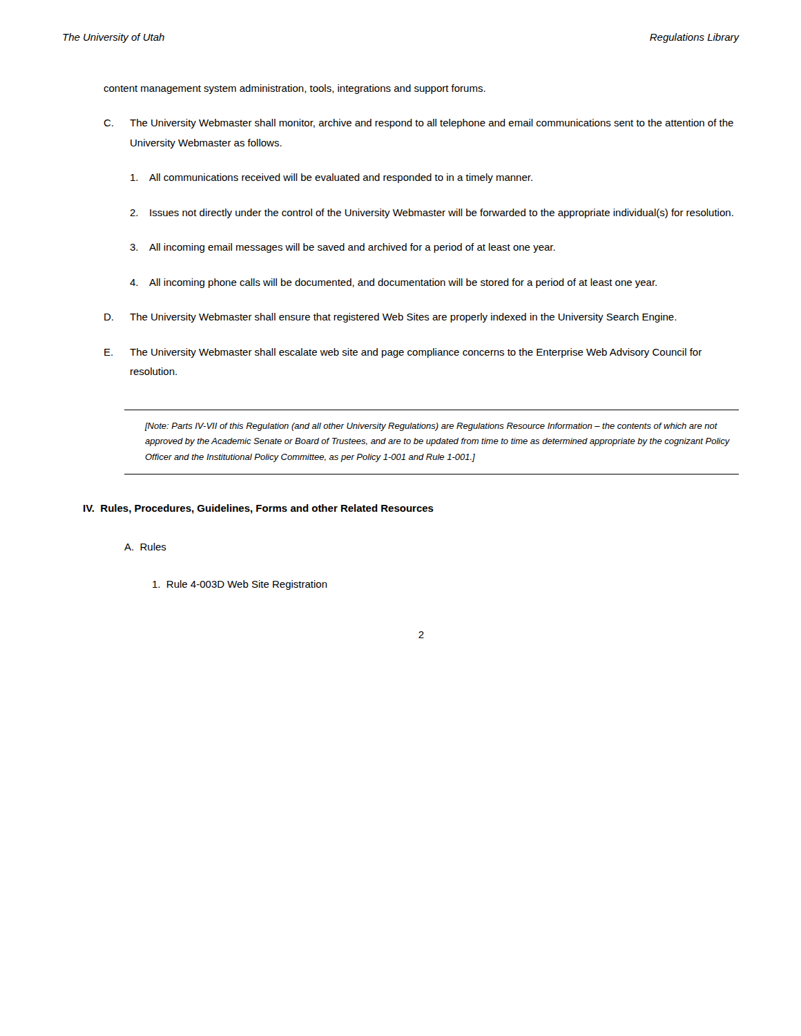The University of Utah Regulations Library
content management system administration, tools, integrations and support forums.
C. The University Webmaster shall monitor, archive and respond to all telephone and email communications sent to the attention of the University Webmaster as follows.
1. All communications received will be evaluated and responded to in a timely manner.
2. Issues not directly under the control of the University Webmaster will be forwarded to the appropriate individual(s) for resolution.
3. All incoming email messages will be saved and archived for a period of at least one year.
4. All incoming phone calls will be documented, and documentation will be stored for a period of at least one year.
D. The University Webmaster shall ensure that registered Web Sites are properly indexed in the University Search Engine.
E. The University Webmaster shall escalate web site and page compliance concerns to the Enterprise Web Advisory Council for resolution.
[Note: Parts IV-VII of this Regulation (and all other University Regulations) are Regulations Resource Information – the contents of which are not approved by the Academic Senate or Board of Trustees, and are to be updated from time to time as determined appropriate by the cognizant Policy Officer and the Institutional Policy Committee, as per Policy 1-001 and Rule 1-001.]
IV. Rules, Procedures, Guidelines, Forms and other Related Resources
A. Rules
1. Rule 4-003D Web Site Registration
2